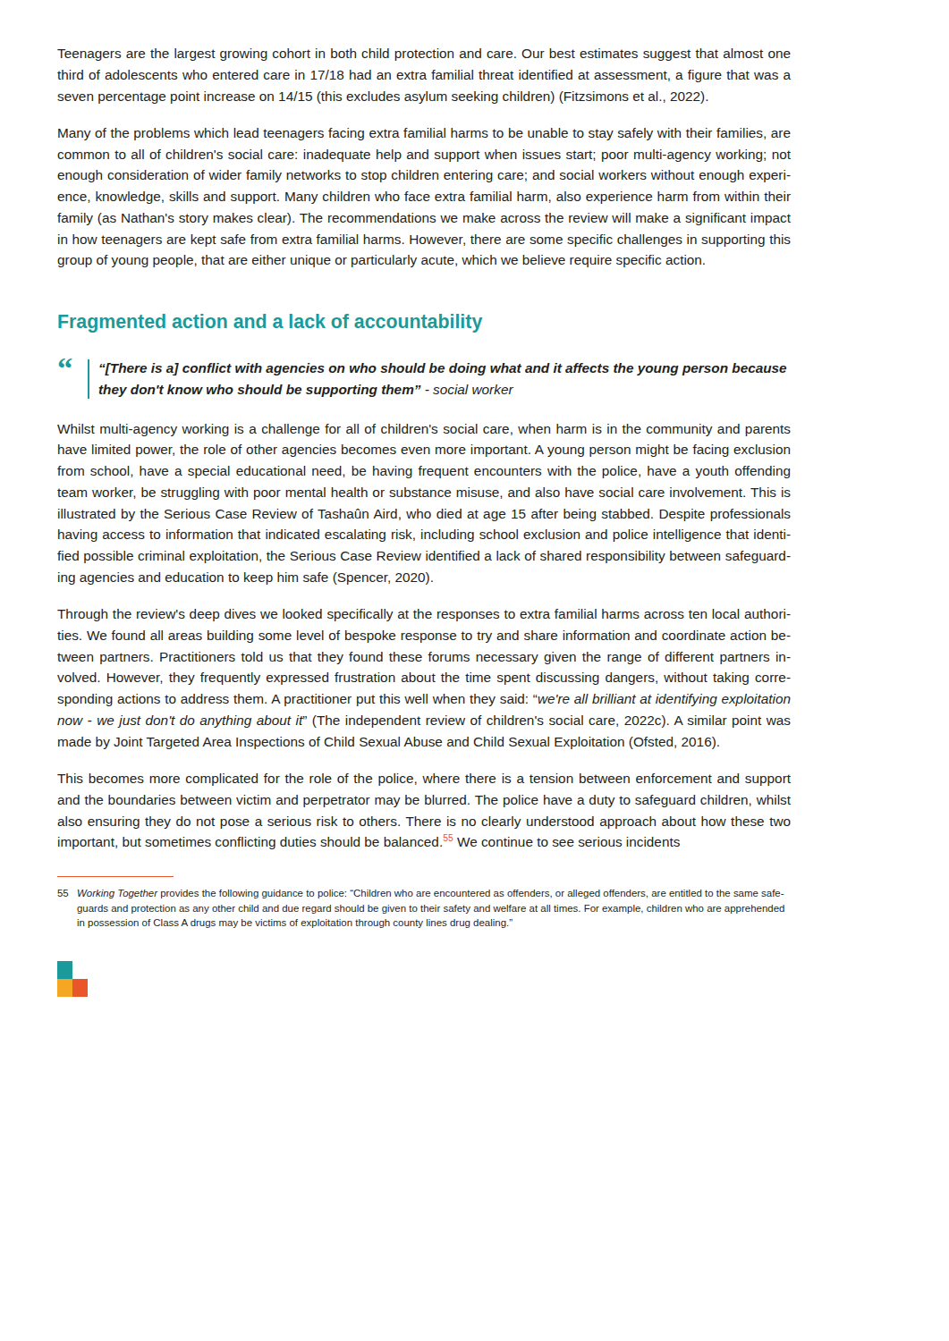Teenagers are the largest growing cohort in both child protection and care. Our best estimates suggest that almost one third of adolescents who entered care in 17/18 had an extra familial threat identified at assessment, a figure that was a seven percentage point increase on 14/15 (this excludes asylum seeking children) (Fitzsimons et al., 2022).
Many of the problems which lead teenagers facing extra familial harms to be unable to stay safely with their families, are common to all of children's social care: inadequate help and support when issues start; poor multi-agency working; not enough consideration of wider family networks to stop children entering care; and social workers without enough experience, knowledge, skills and support. Many children who face extra familial harm, also experience harm from within their family (as Nathan's story makes clear). The recommendations we make across the review will make a significant impact in how teenagers are kept safe from extra familial harms. However, there are some specific challenges in supporting this group of young people, that are either unique or particularly acute, which we believe require specific action.
Fragmented action and a lack of accountability
“
“[There is a] conflict with agencies on who should be doing what and it affects the young person because they don't know who should be supporting them” - social worker
Whilst multi-agency working is a challenge for all of children's social care, when harm is in the community and parents have limited power, the role of other agencies becomes even more important. A young person might be facing exclusion from school, have a special educational need, be having frequent encounters with the police, have a youth offending team worker, be struggling with poor mental health or substance misuse, and also have social care involvement. This is illustrated by the Serious Case Review of Tashaûn Aird, who died at age 15 after being stabbed. Despite professionals having access to information that indicated escalating risk, including school exclusion and police intelligence that identified possible criminal exploitation, the Serious Case Review identified a lack of shared responsibility between safeguarding agencies and education to keep him safe (Spencer, 2020).
Through the review's deep dives we looked specifically at the responses to extra familial harms across ten local authorities. We found all areas building some level of bespoke response to try and share information and coordinate action between partners. Practitioners told us that they found these forums necessary given the range of different partners involved. However, they frequently expressed frustration about the time spent discussing dangers, without taking corresponding actions to address them. A practitioner put this well when they said: “we're all brilliant at identifying exploitation now - we just don't do anything about it” (The independent review of children's social care, 2022c). A similar point was made by Joint Targeted Area Inspections of Child Sexual Abuse and Child Sexual Exploitation (Ofsted, 2016).
This becomes more complicated for the role of the police, where there is a tension between enforcement and support and the boundaries between victim and perpetrator may be blurred. The police have a duty to safeguard children, whilst also ensuring they do not pose a serious risk to others. There is no clearly understood approach about how these two important, but sometimes conflicting duties should be balanced.55 We continue to see serious incidents
55 Working Together provides the following guidance to police: “Children who are encountered as offenders, or alleged offenders, are entitled to the same safeguards and protection as any other child and due regard should be given to their safety and welfare at all times. For example, children who are apprehended in possession of Class A drugs may be victims of exploitation through county lines drug dealing.”